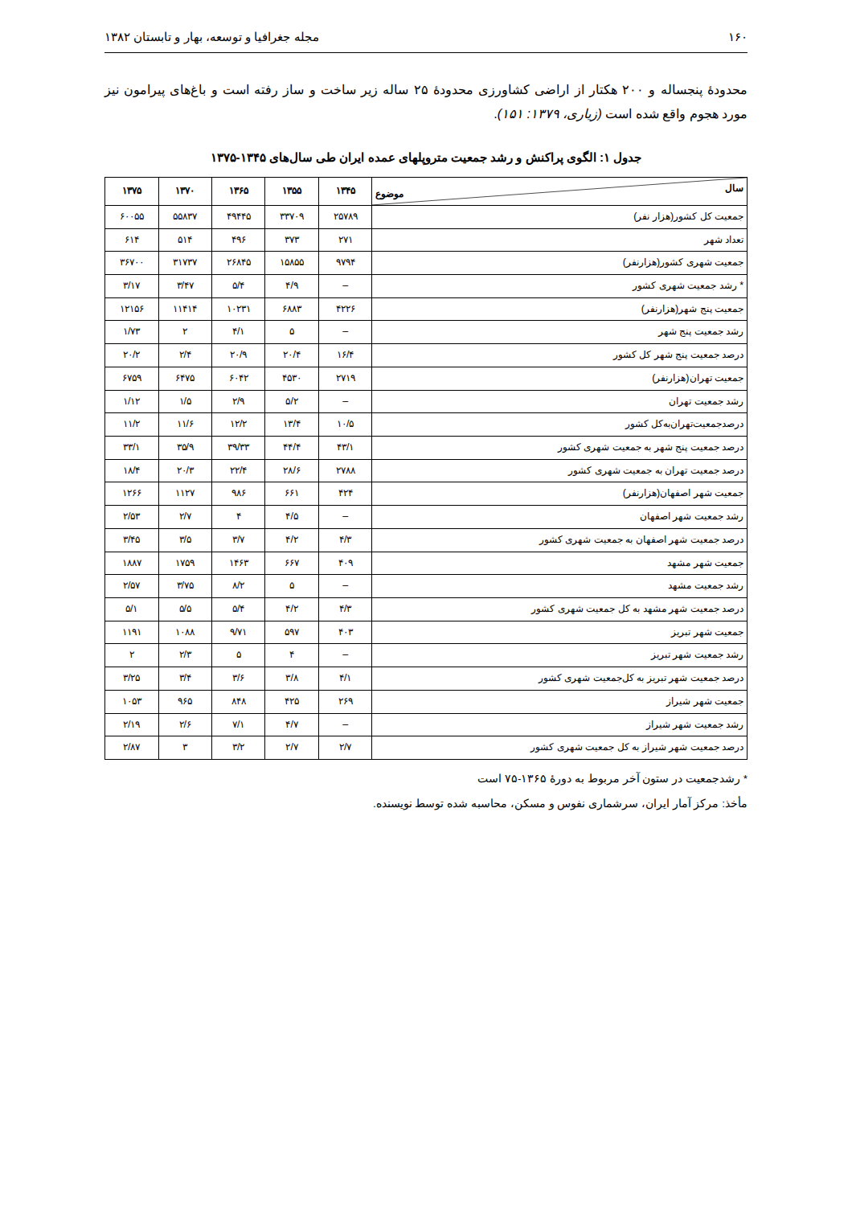۱۶۰ مجله جغرافیا و توسعه، بهار و تابستان ۱۳۸۲
محدودهٔ پنجساله و ۲۰۰ هکتار از اراضی کشاورزی محدودهٔ ۲۵ ساله زیر ساخت و ساز رفته است و باغ‌های پیرامون نیز مورد هجوم واقع شده است (زیاری، ۱۳۷۹: ۱۵۱).
جدول ۱: الگوی پراکنش و رشد جمعیت متروپلهای عمده ایران طی سال‌های ۱۳۴۵-۱۳۷۵
| سال موضوع | ۱۳۴۵ | ۱۳۵۵ | ۱۳۶۵ | ۱۳۷۰ | ۱۳۷۵ |
| --- | --- | --- | --- | --- | --- |
| جمعیت کل کشور(هزار نفر) | ۲۵۷۸۹ | ۳۳۷۰۹ | ۴۹۴۴۵ | ۵۵۸۳۷ | ۶۰۰۵۵ |
| تعداد شهر | ۲۷۱ | ۳۷۳ | ۴۹۶ | ۵۱۴ | ۶۱۴ |
| جمعیت شهری کشور(هزارنفر) | ۹۷۹۴ | ۱۵۸۵۵ | ۲۶۸۴۵ | ۳۱۷۳۷ | ۳۶۷۰۰ |
| * رشد جمعیت شهری کشور | – | ۴/۹ | ۵/۴ | ۳/۴۷ | ۳/۱۷ |
| جمعیت پنج شهر(هزارنفر) | ۴۲۲۶ | ۶۸۸۳ | ۱۰۲۳۱ | ۱۱۴۱۴ | ۱۲۱۵۶ |
| رشد جمعیت پنج شهر | – | ۵ | ۴/۱ | ۲ | ۱/۷۳ |
| درصد جمعیت پنج شهر کل کشور | ۱۶/۴ | ۲۰/۴ | ۲۰/۹ | ۲/۴ | ۲۰/۲ |
| جمعیت تهران(هزارنفر) | ۲۷۱۹ | ۴۵۳۰ | ۶۰۴۲ | ۶۴۷۵ | ۶۷۵۹ |
| رشد جمعیت تهران | – | ۵/۲ | ۲/۹ | ۱/۵ | ۱/۱۲ |
| درصدجمعیت‌تهران‌به‌کل کشور | ۱۰/۵ | ۱۳/۴ | ۱۲/۲ | ۱۱/۶ | ۱۱/۲ |
| درصد جمعیت پنج شهر به جمعیت شهری کشور | ۴۳/۱ | ۴۴/۴ | ۳۹/۳۳ | ۳۵/۹ | ۳۳/۱ |
| درصد جمعیت تهران به جمعیت شهری کشور | ۲۷۸۸ | ۲۸/۶ | ۲۲/۴ | ۲۰/۳ | ۱۸/۴ |
| جمعیت شهر اصفهان(هزارنفر) | ۴۲۴ | ۶۶۱ | ۹۸۶ | ۱۱۲۷ | ۱۲۶۶ |
| رشد جمعیت شهر اصفهان | – | ۴/۵ | ۴ | ۲/۷ | ۲/۵۳ |
| درصد جمعیت شهر اصفهان به جمعیت شهری کشور | ۴/۳ | ۴/۲ | ۳/۷ | ۳/۵ | ۳/۴۵ |
| جمعیت شهر مشهد | ۴۰۹ | ۶۶۷ | ۱۴۶۳ | ۱۷۵۹ | ۱۸۸۷ |
| رشد جمعیت مشهد | – | ۵ | ۸/۲ | ۳/۷۵ | ۲/۵۷ |
| درصد جمعیت شهر مشهد به کل جمعیت شهری کشور | ۴/۳ | ۴/۲ | ۵/۴ | ۵/۵ | ۵/۱ |
| جمعیت شهر تبریز | ۴۰۳ | ۵۹۷ | ۹/۷۱ | ۱۰۸۸ | ۱۱۹۱ |
| رشد جمعیت شهر تبریز | – | ۴ | ۵ | ۲/۳ | ۲ |
| درصد جمعیت شهر تبریز به کل‌جمعیت شهری کشور | ۴/۱ | ۳/۸ | ۳/۶ | ۳/۴ | ۳/۲۵ |
| جمعیت شهر شیراز | ۲۶۹ | ۴۲۵ | ۸۴۸ | ۹۶۵ | ۱۰۵۳ |
| رشد جمعیت شهر شیراز | – | ۴/۷ | ۷/۱ | ۲/۶ | ۲/۱۹ |
| درصد جمعیت شهر شیراز به کل جمعیت شهری کشور | ۲/۷ | ۲/۷ | ۳/۲ | ۳ | ۲/۸۷ |
* رشدجمعیت در ستون آخر مربوط به دورهٔ ۱۳۶۵-۷۵ است
مأخذ: مرکز آمار ایران، سرشماری نفوس و مسکن، محاسبه شده توسط نویسنده.